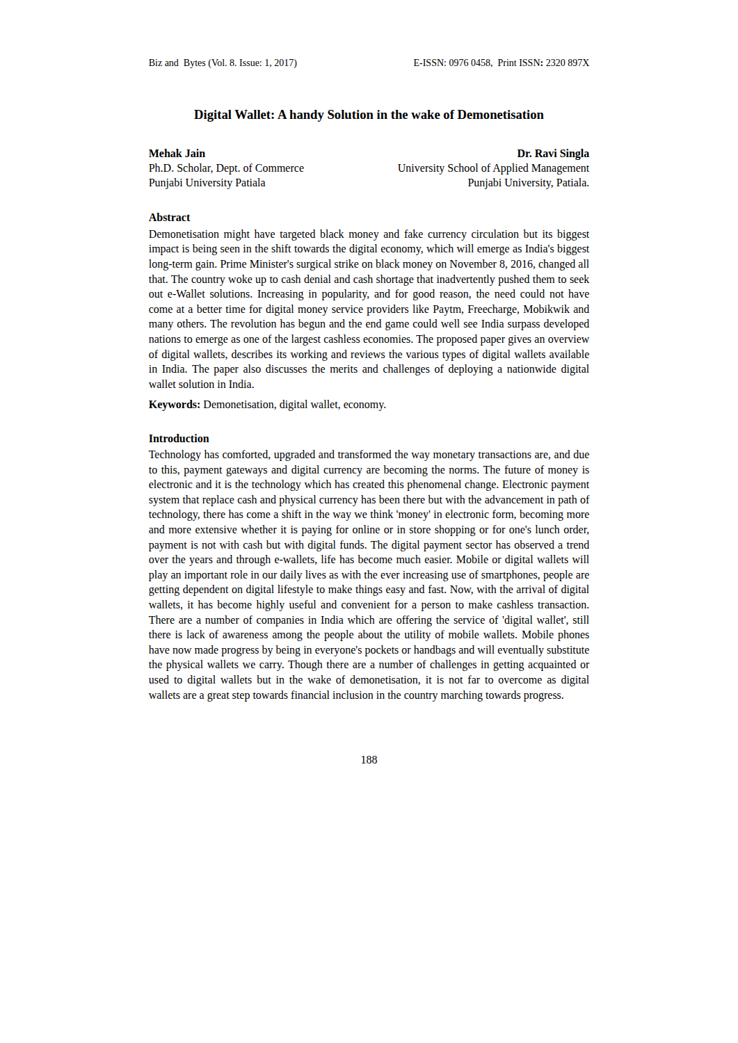Biz and Bytes (Vol. 8. Issue: 1, 2017)
E-ISSN: 0976 0458, Print ISSN: 2320 897X
Digital Wallet: A handy Solution in the wake of Demonetisation
Mehak Jain
Ph.D. Scholar, Dept. of Commerce
Punjabi University Patiala
Dr. Ravi Singla
University School of Applied Management
Punjabi University, Patiala.
Abstract
Demonetisation might have targeted black money and fake currency circulation but its biggest impact is being seen in the shift towards the digital economy, which will emerge as India's biggest long-term gain. Prime Minister's surgical strike on black money on November 8, 2016, changed all that. The country woke up to cash denial and cash shortage that inadvertently pushed them to seek out e-Wallet solutions. Increasing in popularity, and for good reason, the need could not have come at a better time for digital money service providers like Paytm, Freecharge, Mobikwik and many others. The revolution has begun and the end game could well see India surpass developed nations to emerge as one of the largest cashless economies. The proposed paper gives an overview of digital wallets, describes its working and reviews the various types of digital wallets available in India. The paper also discusses the merits and challenges of deploying a nationwide digital wallet solution in India.
Keywords: Demonetisation, digital wallet, economy.
Introduction
Technology has comforted, upgraded and transformed the way monetary transactions are, and due to this, payment gateways and digital currency are becoming the norms. The future of money is electronic and it is the technology which has created this phenomenal change. Electronic payment system that replace cash and physical currency has been there but with the advancement in path of technology, there has come a shift in the way we think 'money' in electronic form, becoming more and more extensive whether it is paying for online or in store shopping or for one's lunch order, payment is not with cash but with digital funds. The digital payment sector has observed a trend over the years and through e-wallets, life has become much easier. Mobile or digital wallets will play an important role in our daily lives as with the ever increasing use of smartphones, people are getting dependent on digital lifestyle to make things easy and fast. Now, with the arrival of digital wallets, it has become highly useful and convenient for a person to make cashless transaction. There are a number of companies in India which are offering the service of 'digital wallet', still there is lack of awareness among the people about the utility of mobile wallets. Mobile phones have now made progress by being in everyone's pockets or handbags and will eventually substitute the physical wallets we carry. Though there are a number of challenges in getting acquainted or used to digital wallets but in the wake of demonetisation, it is not far to overcome as digital wallets are a great step towards financial inclusion in the country marching towards progress.
188